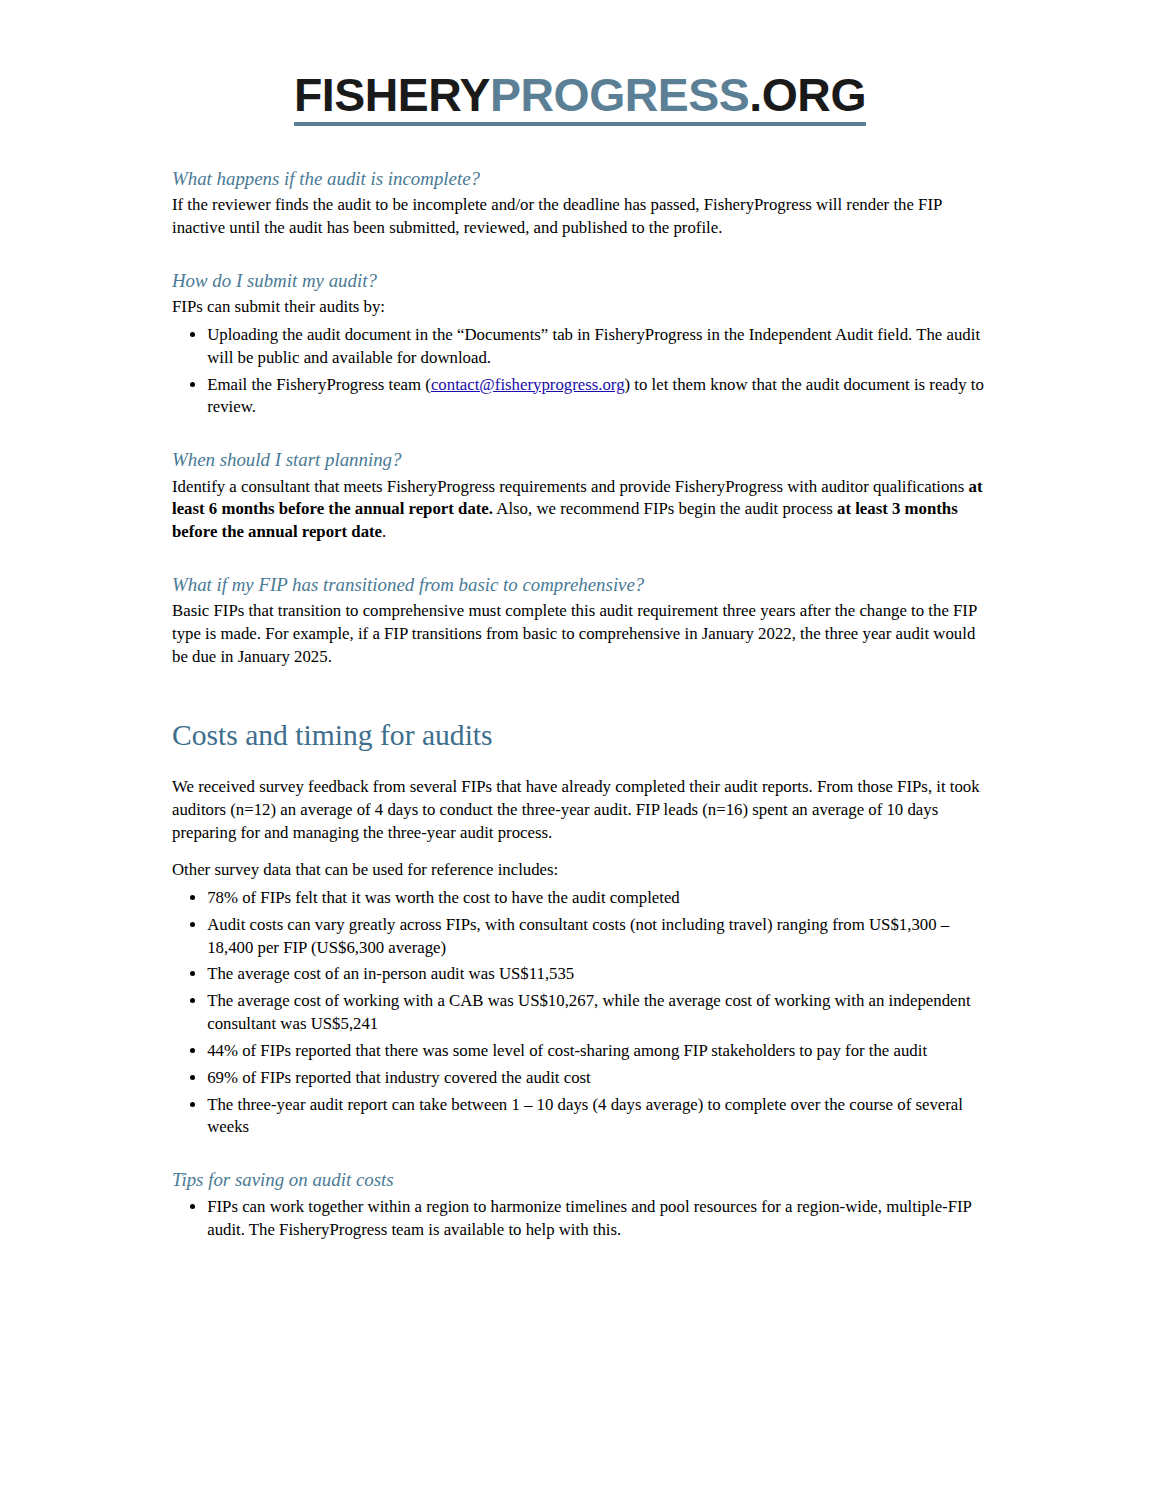FISHERY PROGRESS.ORG
What happens if the audit is incomplete?
If the reviewer finds the audit to be incomplete and/or the deadline has passed, FisheryProgress will render the FIP inactive until the audit has been submitted, reviewed, and published to the profile.
How do I submit my audit?
FIPs can submit their audits by:
Uploading the audit document in the “Documents” tab in FisheryProgress in the Independent Audit field. The audit will be public and available for download.
Email the FisheryProgress team (contact@fisheryprogress.org) to let them know that the audit document is ready to review.
When should I start planning?
Identify a consultant that meets FisheryProgress requirements and provide FisheryProgress with auditor qualifications at least 6 months before the annual report date. Also, we recommend FIPs begin the audit process at least 3 months before the annual report date.
What if my FIP has transitioned from basic to comprehensive?
Basic FIPs that transition to comprehensive must complete this audit requirement three years after the change to the FIP type is made. For example, if a FIP transitions from basic to comprehensive in January 2022, the three year audit would be due in January 2025.
Costs and timing for audits
We received survey feedback from several FIPs that have already completed their audit reports. From those FIPs, it took auditors (n=12) an average of 4 days to conduct the three-year audit. FIP leads (n=16) spent an average of 10 days preparing for and managing the three-year audit process.
Other survey data that can be used for reference includes:
78% of FIPs felt that it was worth the cost to have the audit completed
Audit costs can vary greatly across FIPs, with consultant costs (not including travel) ranging from US$1,300 – 18,400 per FIP (US$6,300 average)
The average cost of an in-person audit was US$11,535
The average cost of working with a CAB was US$10,267, while the average cost of working with an independent consultant was US$5,241
44% of FIPs reported that there was some level of cost-sharing among FIP stakeholders to pay for the audit
69% of FIPs reported that industry covered the audit cost
The three-year audit report can take between 1 – 10 days (4 days average) to complete over the course of several weeks
Tips for saving on audit costs
FIPs can work together within a region to harmonize timelines and pool resources for a region-wide, multiple-FIP audit. The FisheryProgress team is available to help with this.